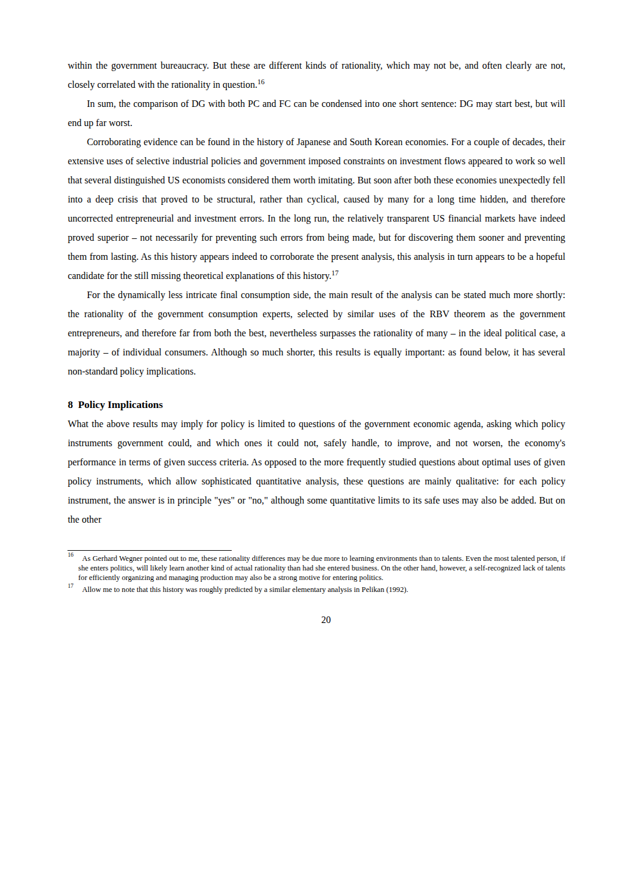within the government bureaucracy. But these are different kinds of rationality, which may not be, and often clearly are not, closely correlated with the rationality in question.16
In sum, the comparison of DG with both PC and FC can be condensed into one short sentence: DG may start best, but will end up far worst.
Corroborating evidence can be found in the history of Japanese and South Korean economies. For a couple of decades, their extensive uses of selective industrial policies and government imposed constraints on investment flows appeared to work so well that several distinguished US economists considered them worth imitating. But soon after both these economies unexpectedly fell into a deep crisis that proved to be structural, rather than cyclical, caused by many for a long time hidden, and therefore uncorrected entrepreneurial and investment errors. In the long run, the relatively transparent US financial markets have indeed proved superior – not necessarily for preventing such errors from being made, but for discovering them sooner and preventing them from lasting. As this history appears indeed to corroborate the present analysis, this analysis in turn appears to be a hopeful candidate for the still missing theoretical explanations of this history.17
For the dynamically less intricate final consumption side, the main result of the analysis can be stated much more shortly: the rationality of the government consumption experts, selected by similar uses of the RBV theorem as the government entrepreneurs, and therefore far from both the best, nevertheless surpasses the rationality of many – in the ideal political case, a majority – of individual consumers. Although so much shorter, this results is equally important: as found below, it has several non-standard policy implications.
8 Policy Implications
What the above results may imply for policy is limited to questions of the government economic agenda, asking which policy instruments government could, and which ones it could not, safely handle, to improve, and not worsen, the economy's performance in terms of given success criteria. As opposed to the more frequently studied questions about optimal uses of given policy instruments, which allow sophisticated quantitative analysis, these questions are mainly qualitative: for each policy instrument, the answer is in principle "yes" or "no," although some quantitative limits to its safe uses may also be added. But on the other
16 As Gerhard Wegner pointed out to me, these rationality differences may be due more to learning environments than to talents. Even the most talented person, if she enters politics, will likely learn another kind of actual rationality than had she entered business. On the other hand, however, a self-recognized lack of talents for efficiently organizing and managing production may also be a strong motive for entering politics.
17 Allow me to note that this history was roughly predicted by a similar elementary analysis in Pelikan (1992).
20